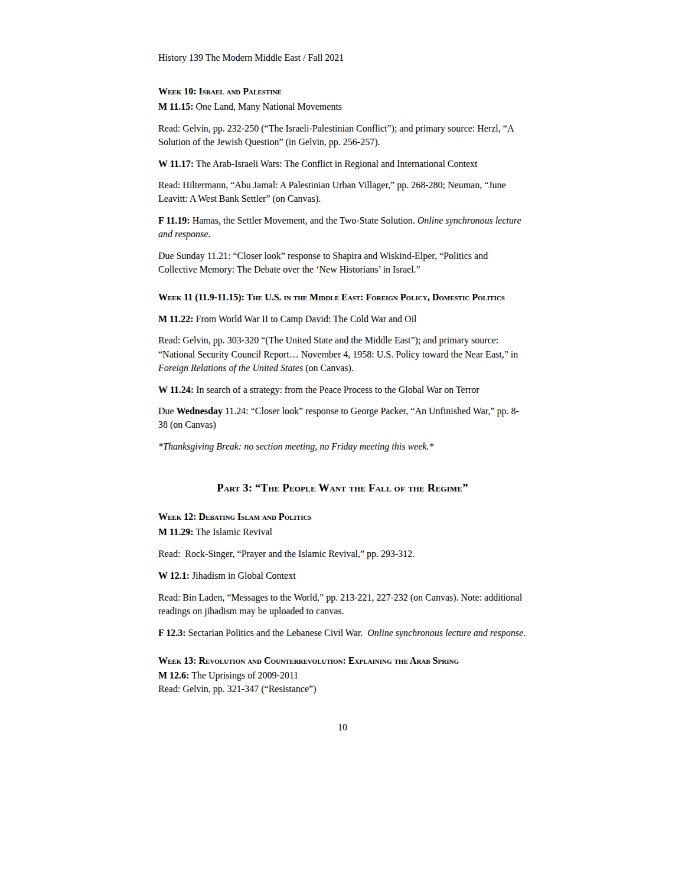History 139 The Modern Middle East / Fall 2021
Week 10: Israel and Palestine
M 11.15: One Land, Many National Movements
Read: Gelvin, pp. 232-250 (“The Israeli-Palestinian Conflict”); and primary source: Herzl, “A Solution of the Jewish Question” (in Gelvin, pp. 256-257).
W 11.17: The Arab-Israeli Wars: The Conflict in Regional and International Context
Read: Hiltermann, “Abu Jamal: A Palestinian Urban Villager,” pp. 268-280; Neuman, “June Leavitt: A West Bank Settler” (on Canvas).
F 11.19: Hamas, the Settler Movement, and the Two-State Solution. Online synchronous lecture and response.
Due Sunday 11.21: “Closer look” response to Shapira and Wiskind-Elper, “Politics and Collective Memory: The Debate over the ‘New Historians’ in Israel.”
Week 11 (11.9-11.15): The U.S. in the Middle East: Foreign Policy, Domestic Politics
M 11.22: From World War II to Camp David: The Cold War and Oil
Read: Gelvin, pp. 303-320 “(The United State and the Middle East”); and primary source: “National Security Council Report… November 4, 1958: U.S. Policy toward the Near East,” in Foreign Relations of the United States (on Canvas).
W 11.24: In search of a strategy: from the Peace Process to the Global War on Terror
Due Wednesday 11.24: “Closer look” response to George Packer, “An Unfinished War,” pp. 8-38 (on Canvas)
*Thanksgiving Break: no section meeting, no Friday meeting this week.*
Part 3: “The People Want the Fall of the Regime”
Week 12: Debating Islam and Politics
M 11.29: The Islamic Revival
Read: Rock-Singer, “Prayer and the Islamic Revival,” pp. 293-312.
W 12.1: Jihadism in Global Context
Read: Bin Laden, “Messages to the World,” pp. 213-221, 227-232 (on Canvas). Note: additional readings on jihadism may be uploaded to canvas.
F 12.3: Sectarian Politics and the Lebanese Civil War. Online synchronous lecture and response.
Week 13: Revolution and Counterrevolution: Explaining the Arab Spring
M 12.6: The Uprisings of 2009-2011
Read: Gelvin, pp. 321-347 (“Resistance”)
10